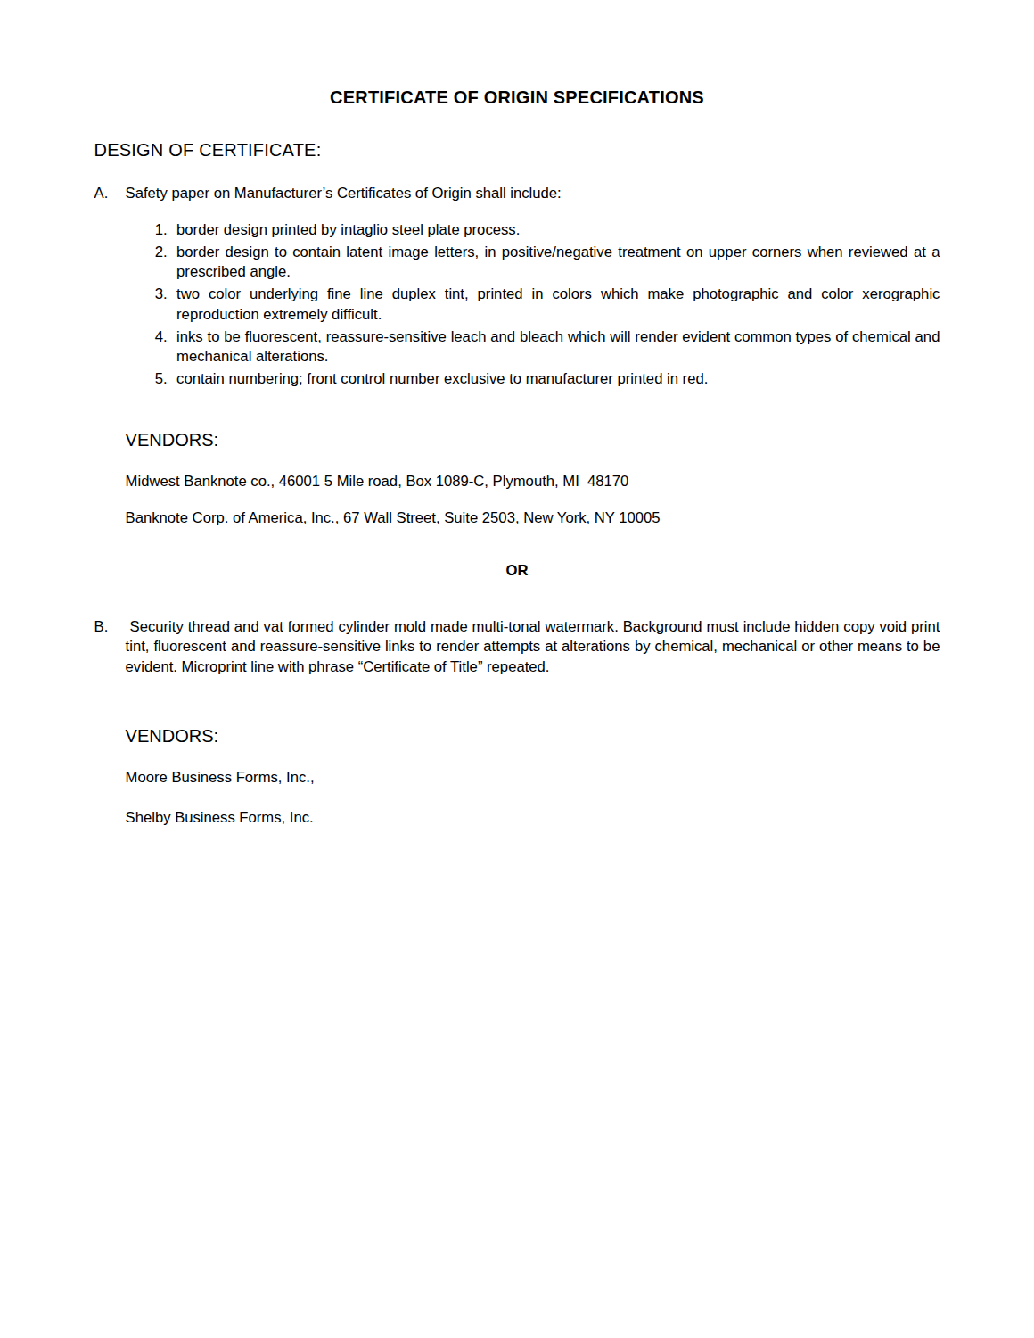CERTIFICATE OF ORIGIN SPECIFICATIONS
DESIGN OF CERTIFICATE:
A.
Safety paper on Manufacturer’s Certificates of Origin shall include:
border design printed by intaglio steel plate process.
border design to contain latent image letters, in positive/negative treatment on upper corners when reviewed at a prescribed angle.
two color underlying fine line duplex tint, printed in colors which make photographic and color xerographic reproduction extremely difficult.
inks to be fluorescent, reassure-sensitive leach and bleach which will render evident common types of chemical and mechanical alterations.
contain numbering; front control number exclusive to manufacturer printed in red.
VENDORS:
Midwest Banknote co., 46001 5 Mile road, Box 1089-C, Plymouth, MI 48170
Banknote Corp. of America, Inc., 67 Wall Street, Suite 2503, New York, NY 10005
OR
B.
Security thread and vat formed cylinder mold made multi-tonal watermark. Background must include hidden copy void print tint, fluorescent and reassure-sensitive links to render attempts at alterations by chemical, mechanical or other means to be evident. Microprint line with phrase “Certificate of Title” repeated.
VENDORS:
Moore Business Forms, Inc.,
Shelby Business Forms, Inc.